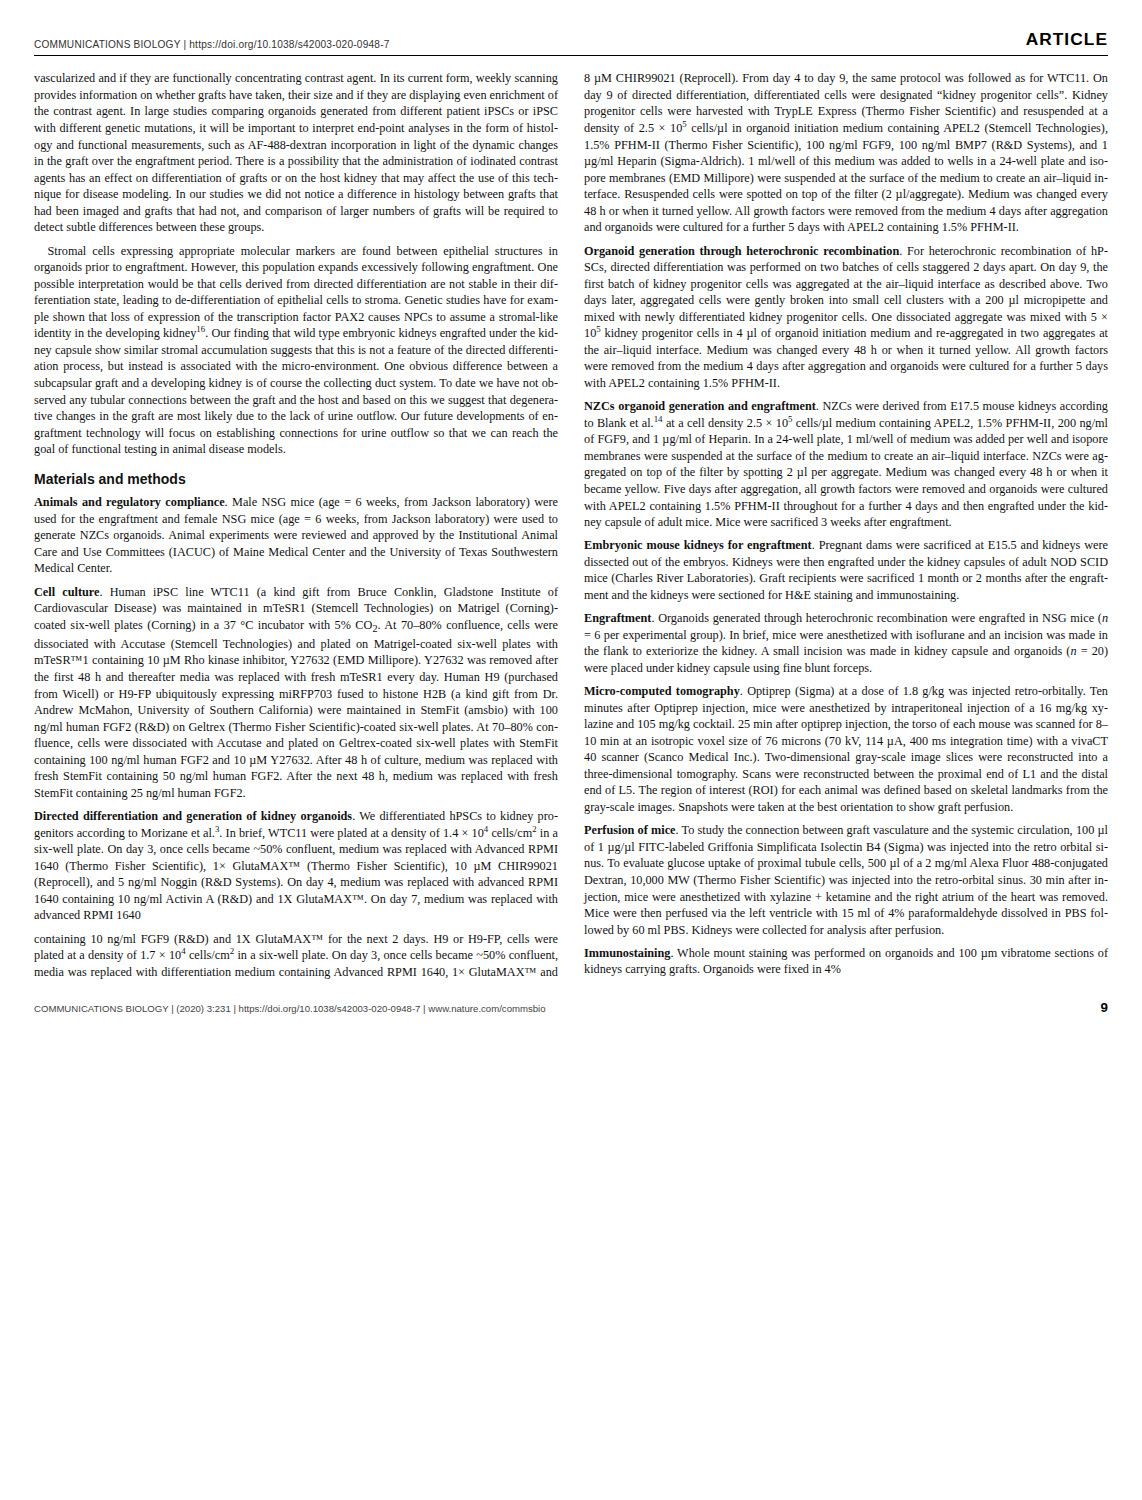COMMUNICATIONS BIOLOGY | https://doi.org/10.1038/s42003-020-0948-7
ARTICLE
vascularized and if they are functionally concentrating contrast agent. In its current form, weekly scanning provides information on whether grafts have taken, their size and if they are displaying even enrichment of the contrast agent. In large studies comparing organoids generated from different patient iPSCs or iPSC with different genetic mutations, it will be important to interpret end-point analyses in the form of histology and functional measurements, such as AF-488-dextran incorporation in light of the dynamic changes in the graft over the engraftment period. There is a possibility that the administration of iodinated contrast agents has an effect on differentiation of grafts or on the host kidney that may affect the use of this technique for disease modeling. In our studies we did not notice a difference in histology between grafts that had been imaged and grafts that had not, and comparison of larger numbers of grafts will be required to detect subtle differences between these groups.
Stromal cells expressing appropriate molecular markers are found between epithelial structures in organoids prior to engraftment. However, this population expands excessively following engraftment. One possible interpretation would be that cells derived from directed differentiation are not stable in their differentiation state, leading to de-differentiation of epithelial cells to stroma. Genetic studies have for example shown that loss of expression of the transcription factor PAX2 causes NPCs to assume a stromal-like identity in the developing kidney16. Our finding that wild type embryonic kidneys engrafted under the kidney capsule show similar stromal accumulation suggests that this is not a feature of the directed differentiation process, but instead is associated with the micro-environment. One obvious difference between a subcapsular graft and a developing kidney is of course the collecting duct system. To date we have not observed any tubular connections between the graft and the host and based on this we suggest that degenerative changes in the graft are most likely due to the lack of urine outflow. Our future developments of engraftment technology will focus on establishing connections for urine outflow so that we can reach the goal of functional testing in animal disease models.
Materials and methods
Animals and regulatory compliance. Male NSG mice (age = 6 weeks, from Jackson laboratory) were used for the engraftment and female NSG mice (age = 6 weeks, from Jackson laboratory) were used to generate NZCs organoids. Animal experiments were reviewed and approved by the Institutional Animal Care and Use Committees (IACUC) of Maine Medical Center and the University of Texas Southwestern Medical Center.
Cell culture. Human iPSC line WTC11 (a kind gift from Bruce Conklin, Gladstone Institute of Cardiovascular Disease) was maintained in mTeSR1 (Stemcell Technologies) on Matrigel (Corning)-coated six-well plates (Corning) in a 37 °C incubator with 5% CO2. At 70–80% confluence, cells were dissociated with Accutase (Stemcell Technologies) and plated on Matrigel-coated six-well plates with mTeSR™1 containing 10 µM Rho kinase inhibitor, Y27632 (EMD Millipore). Y27632 was removed after the first 48 h and thereafter media was replaced with fresh mTeSR1 every day. Human H9 (purchased from Wicell) or H9-FP ubiquitously expressing miRFP703 fused to histone H2B (a kind gift from Dr. Andrew McMahon, University of Southern California) were maintained in StemFit (amsbio) with 100 ng/ml human FGF2 (R&D) on Geltrex (Thermo Fisher Scientific)-coated six-well plates. At 70–80% confluence, cells were dissociated with Accutase and plated on Geltrex-coated six-well plates with StemFit containing 100 ng/ml human FGF2 and 10 µM Y27632. After 48 h of culture, medium was replaced with fresh StemFit containing 50 ng/ml human FGF2. After the next 48 h, medium was replaced with fresh StemFit containing 25 ng/ml human FGF2.
Directed differentiation and generation of kidney organoids. We differentiated hPSCs to kidney progenitors according to Morizane et al.3. In brief, WTC11 were plated at a density of 1.4 × 104 cells/cm2 in a six-well plate. On day 3, once cells became ~50% confluent, medium was replaced with Advanced RPMI 1640 (Thermo Fisher Scientific), 1× GlutaMAX™ (Thermo Fisher Scientific), 10 µM CHIR99021 (Reprocell), and 5 ng/ml Noggin (R&D Systems). On day 4, medium was replaced with advanced RPMI 1640 containing 10 ng/ml Activin A (R&D) and 1X GlutaMAX™. On day 7, medium was replaced with advanced RPMI 1640
containing 10 ng/ml FGF9 (R&D) and 1X GlutaMAX™ for the next 2 days. H9 or H9-FP, cells were plated at a density of 1.7 × 104 cells/cm2 in a six-well plate. On day 3, once cells became ~50% confluent, media was replaced with differentiation medium containing Advanced RPMI 1640, 1× GlutaMAX™ and 8 µM CHIR99021 (Reprocell). From day 4 to day 9, the same protocol was followed as for WTC11. On day 9 of directed differentiation, differentiated cells were designated “kidney progenitor cells”. Kidney progenitor cells were harvested with TrypLE Express (Thermo Fisher Scientific) and resuspended at a density of 2.5 × 105 cells/µl in organoid initiation medium containing APEL2 (Stemcell Technologies), 1.5% PFHM-II (Thermo Fisher Scientific), 100 ng/ml FGF9, 100 ng/ml BMP7 (R&D Systems), and 1 µg/ml Heparin (Sigma-Aldrich). 1 ml/well of this medium was added to wells in a 24-well plate and isopore membranes (EMD Millipore) were suspended at the surface of the medium to create an air–liquid interface. Resuspended cells were spotted on top of the filter (2 µl/aggregate). Medium was changed every 48 h or when it turned yellow. All growth factors were removed from the medium 4 days after aggregation and organoids were cultured for a further 5 days with APEL2 containing 1.5% PFHM-II.
Organoid generation through heterochronic recombination. For heterochronic recombination of hPSCs, directed differentiation was performed on two batches of cells staggered 2 days apart. On day 9, the first batch of kidney progenitor cells was aggregated at the air–liquid interface as described above. Two days later, aggregated cells were gently broken into small cell clusters with a 200 µl micropipette and mixed with newly differentiated kidney progenitor cells. One dissociated aggregate was mixed with 5 × 105 kidney progenitor cells in 4 µl of organoid initiation medium and re-aggregated in two aggregates at the air–liquid interface. Medium was changed every 48 h or when it turned yellow. All growth factors were removed from the medium 4 days after aggregation and organoids were cultured for a further 5 days with APEL2 containing 1.5% PFHM-II.
NZCs organoid generation and engraftment. NZCs were derived from E17.5 mouse kidneys according to Blank et al.14 at a cell density 2.5 × 105 cells/µl medium containing APEL2, 1.5% PFHM-II, 200 ng/ml of FGF9, and 1 µg/ml of Heparin. In a 24-well plate, 1 ml/well of medium was added per well and isopore membranes were suspended at the surface of the medium to create an air–liquid interface. NZCs were aggregated on top of the filter by spotting 2 µl per aggregate. Medium was changed every 48 h or when it became yellow. Five days after aggregation, all growth factors were removed and organoids were cultured with APEL2 containing 1.5% PFHM-II throughout for a further 4 days and then engrafted under the kidney capsule of adult mice. Mice were sacrificed 3 weeks after engraftment.
Embryonic mouse kidneys for engraftment. Pregnant dams were sacrificed at E15.5 and kidneys were dissected out of the embryos. Kidneys were then engrafted under the kidney capsules of adult NOD SCID mice (Charles River Laboratories). Graft recipients were sacrificed 1 month or 2 months after the engraftment and the kidneys were sectioned for H&E staining and immunostaining.
Engraftment. Organoids generated through heterochronic recombination were engrafted in NSG mice (n = 6 per experimental group). In brief, mice were anesthetized with isoflurane and an incision was made in the flank to exteriorize the kidney. A small incision was made in kidney capsule and organoids (n = 20) were placed under kidney capsule using fine blunt forceps.
Micro-computed tomography. Optiprep (Sigma) at a dose of 1.8 g/kg was injected retro-orbitally. Ten minutes after Optiprep injection, mice were anesthetized by intraperitoneal injection of a 16 mg/kg xylazine and 105 mg/kg cocktail. 25 min after optiprep injection, the torso of each mouse was scanned for 8–10 min at an isotropic voxel size of 76 microns (70 kV, 114 µA, 400 ms integration time) with a vivaCT 40 scanner (Scanco Medical Inc.). Two-dimensional gray-scale image slices were reconstructed into a three-dimensional tomography. Scans were reconstructed between the proximal end of L1 and the distal end of L5. The region of interest (ROI) for each animal was defined based on skeletal landmarks from the gray-scale images. Snapshots were taken at the best orientation to show graft perfusion.
Perfusion of mice. To study the connection between graft vasculature and the systemic circulation, 100 µl of 1 µg/µl FITC-labeled Griffonia Simplificata Isolectin B4 (Sigma) was injected into the retro orbital sinus. To evaluate glucose uptake of proximal tubule cells, 500 µl of a 2 mg/ml Alexa Fluor 488-conjugated Dextran, 10,000 MW (Thermo Fisher Scientific) was injected into the retro-orbital sinus. 30 min after injection, mice were anesthetized with xylazine + ketamine and the right atrium of the heart was removed. Mice were then perfused via the left ventricle with 15 ml of 4% paraformaldehyde dissolved in PBS followed by 60 ml PBS. Kidneys were collected for analysis after perfusion.
Immunostaining. Whole mount staining was performed on organoids and 100 µm vibratome sections of kidneys carrying grafts. Organoids were fixed in 4%
COMMUNICATIONS BIOLOGY | (2020) 3:231 | https://doi.org/10.1038/s42003-020-0948-7 | www.nature.com/commsbio
9